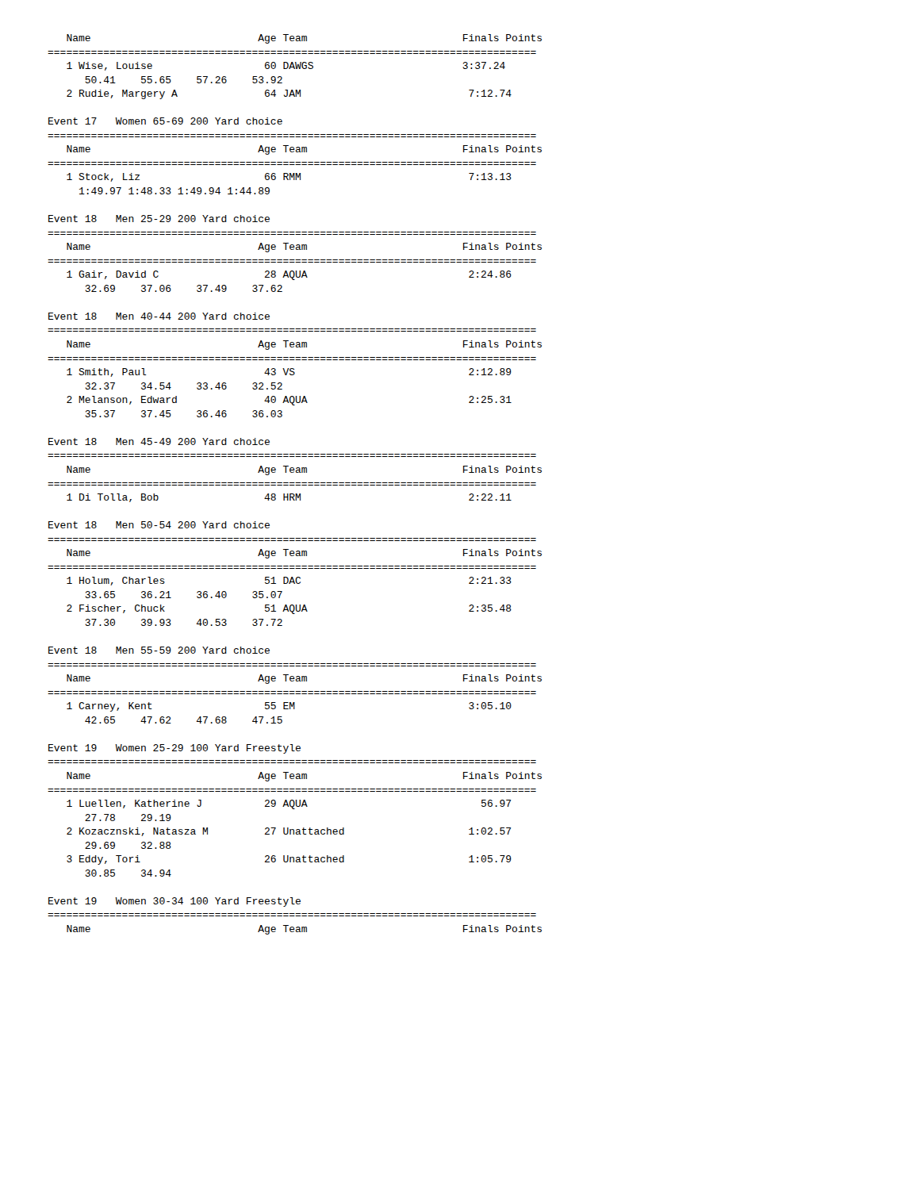Name                           Age Team                         Finals Points
===============================================================================
   1 Wise, Louise                  60 DAWGS                        3:37.24
      50.41    55.65    57.26    53.92
   2 Rudie, Margery A              64 JAM                           7:12.74

Event 17   Women 65-69 200 Yard choice
===============================================================================
   Name                           Age Team                         Finals Points
===============================================================================
   1 Stock, Liz                    66 RMM                           7:13.13
     1:49.97 1:48.33 1:49.94 1:44.89

Event 18   Men 25-29 200 Yard choice
===============================================================================
   Name                           Age Team                         Finals Points
===============================================================================
   1 Gair, David C                 28 AQUA                          2:24.86
      32.69    37.06    37.49    37.62

Event 18   Men 40-44 200 Yard choice
===============================================================================
   Name                           Age Team                         Finals Points
===============================================================================
   1 Smith, Paul                   43 VS                            2:12.89
      32.37    34.54    33.46    32.52
   2 Melanson, Edward              40 AQUA                          2:25.31
      35.37    37.45    36.46    36.03

Event 18   Men 45-49 200 Yard choice
===============================================================================
   Name                           Age Team                         Finals Points
===============================================================================
   1 Di Tolla, Bob                 48 HRM                           2:22.11

Event 18   Men 50-54 200 Yard choice
===============================================================================
   Name                           Age Team                         Finals Points
===============================================================================
   1 Holum, Charles                51 DAC                           2:21.33
      33.65    36.21    36.40    35.07
   2 Fischer, Chuck                51 AQUA                          2:35.48
      37.30    39.93    40.53    37.72

Event 18   Men 55-59 200 Yard choice
===============================================================================
   Name                           Age Team                         Finals Points
===============================================================================
   1 Carney, Kent                  55 EM                            3:05.10
      42.65    47.62    47.68    47.15

Event 19   Women 25-29 100 Yard Freestyle
===============================================================================
   Name                           Age Team                         Finals Points
===============================================================================
   1 Luellen, Katherine J          29 AQUA                            56.97
      27.78    29.19
   2 Kozacznski, Natasza M         27 Unattached                    1:02.57
      29.69    32.88
   3 Eddy, Tori                    26 Unattached                    1:05.79
      30.85    34.94

Event 19   Women 30-34 100 Yard Freestyle
===============================================================================
   Name                           Age Team                         Finals Points